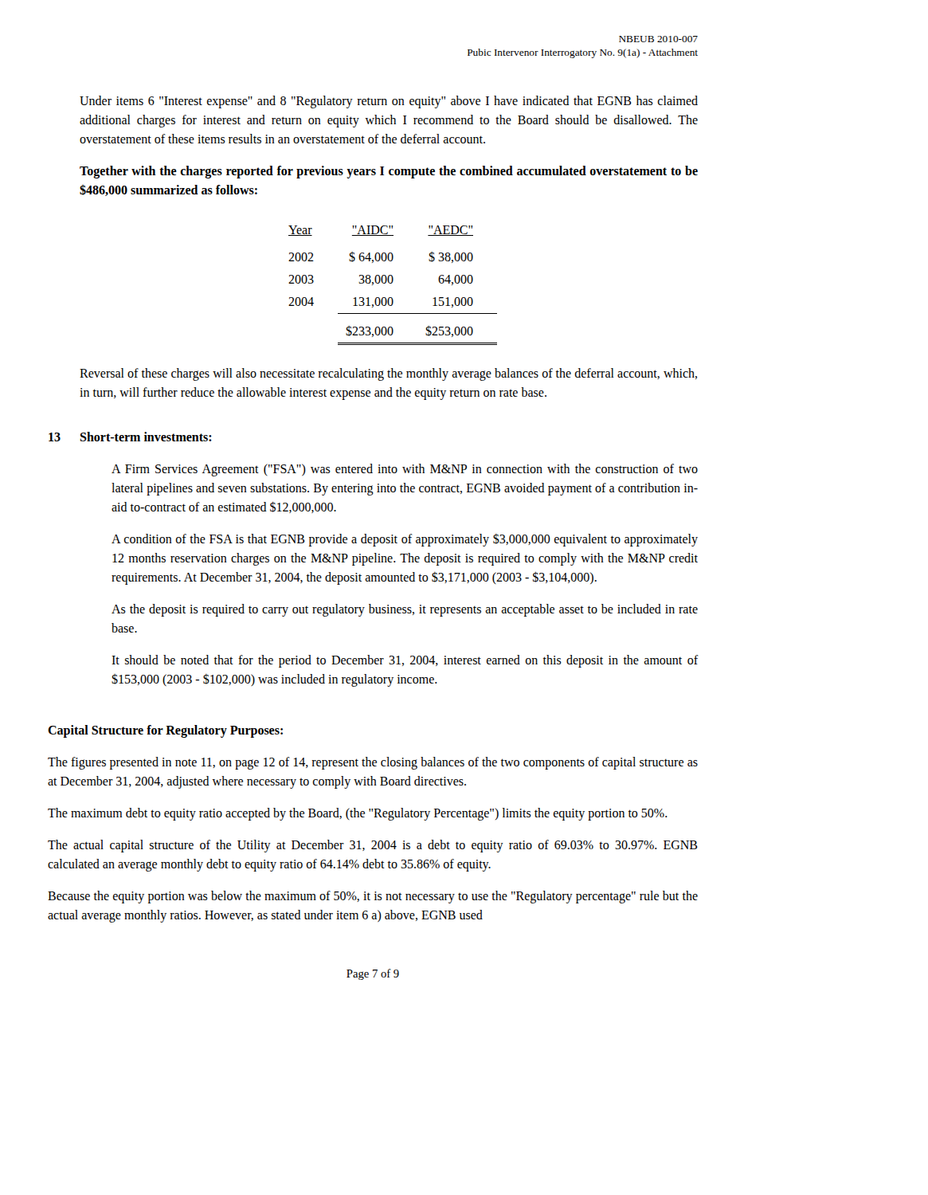NBEUB 2010-007
Pubic Intervenor Interrogatory No. 9(1a) - Attachment
Under items 6 "Interest expense" and 8 "Regulatory return on equity" above I have indicated that EGNB has claimed additional charges for interest and return on equity which I recommend to the Board should be disallowed. The overstatement of these items results in an overstatement of the deferral account.
Together with the charges reported for previous years I compute the combined accumulated overstatement to be $486,000 summarized as follows:
| Year | "AIDC" | "AEDC" |
| --- | --- | --- |
| 2002 | $ 64,000 | $ 38,000 |
| 2003 | 38,000 | 64,000 |
| 2004 | 131,000 | 151,000 |
| | $233,000 | $253,000 |
Reversal of these charges will also necessitate recalculating the monthly average balances of the deferral account, which, in turn, will further reduce the allowable interest expense and the equity return on rate base.
13 Short-term investments:
A Firm Services Agreement ("FSA") was entered into with M&NP in connection with the construction of two lateral pipelines and seven substations. By entering into the contract, EGNB avoided payment of a contribution in-aid to-contract of an estimated $12,000,000.
A condition of the FSA is that EGNB provide a deposit of approximately $3,000,000 equivalent to approximately 12 months reservation charges on the M&NP pipeline. The deposit is required to comply with the M&NP credit requirements. At December 31, 2004, the deposit amounted to $3,171,000 (2003 - $3,104,000).
As the deposit is required to carry out regulatory business, it represents an acceptable asset to be included in rate base.
It should be noted that for the period to December 31, 2004, interest earned on this deposit in the amount of $153,000 (2003 - $102,000) was included in regulatory income.
Capital Structure for Regulatory Purposes:
The figures presented in note 11, on page 12 of 14, represent the closing balances of the two components of capital structure as at December 31, 2004, adjusted where necessary to comply with Board directives.
The maximum debt to equity ratio accepted by the Board, (the "Regulatory Percentage") limits the equity portion to 50%.
The actual capital structure of the Utility at December 31, 2004 is a debt to equity ratio of 69.03% to 30.97%. EGNB calculated an average monthly debt to equity ratio of 64.14% debt to 35.86% of equity.
Because the equity portion was below the maximum of 50%, it is not necessary to use the "Regulatory percentage" rule but the actual average monthly ratios. However, as stated under item 6 a) above, EGNB used
Page 7 of 9